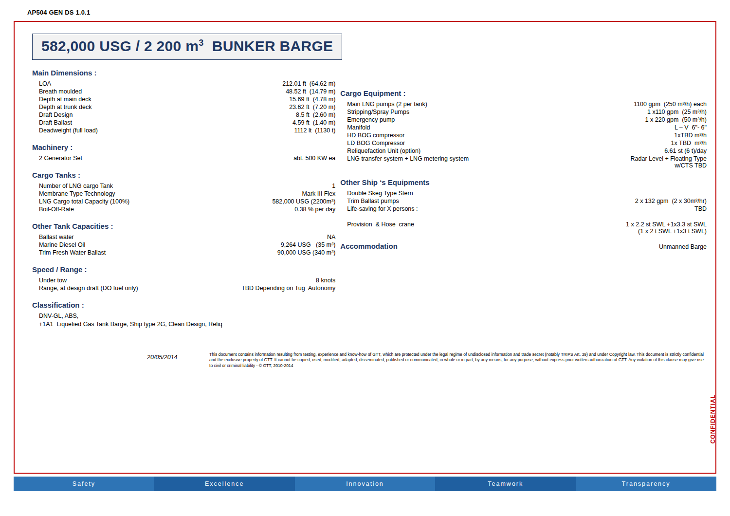AP504 GEN DS 1.0.1
582,000 USG / 2 200 m3 BUNKER BARGE
Main Dimensions :
| LOA | 212.01 ft (64.62 m) |
| Breath moulded | 48.52 ft (14.79 m) |
| Depth at main deck | 15.69 ft (4.78 m) |
| Depth at trunk deck | 23.62 ft (7.20 m) |
| Draft Design | 8.5 ft (2.60 m) |
| Draft Ballast | 4.59 ft (1.40 m) |
| Deadweight (full load) | 1112 lt (1130 t) |
Machinery :
| 2 Generator Set | abt. 500 KW ea |
Cargo Tanks :
| Number of LNG cargo Tank | 1 |
| Membrane Type Technology | Mark III Flex |
| LNG Cargo total Capacity (100%) | 582,000 USG (2200m³) |
| Boil-Off-Rate | 0.38 % per day |
Other Tank Capacities :
| Ballast water | NA |
| Marine Diesel Oil | 9,264 USG (35 m³) |
| Trim Fresh Water Ballast | 90,000 USG (340 m³) |
Speed / Range :
| Under tow | 8 knots |
| Range, at design draft (DO fuel only) | TBD Depending on Tug Autonomy |
Classification :
DNV-GL, ABS,
+1A1 Liquefied Gas Tank Barge, Ship type 2G, Clean Design, Reliq
Cargo Equipment :
| Main LNG pumps (2 per tank) | 1100 gpm (250 m³/h) each |
| Stripping/Spray Pumps | 1 x110 gpm (25 m³/h) |
| Emergency pump | 1 x 220 gpm (50 m³/h) |
| Manifold | L – V 6"- 6" |
| HD BOG compressor | 1xTBD m³/h |
| LD BOG Compressor | 1x TBD m³/h |
| Reliquefaction Unit (option) | 6.61 st (6 t)/day |
| LNG transfer system + LNG metering system | Radar Level + Floating Type w/CTS TBD |
Other Ship ‘s Equipments
| Double Skeg Type Stern | |
| Trim Ballast pumps | 2 x 132 gpm (2 x 30m³/hr) |
| Life-saving for X persons : | TBD |
| Provision & Hose crane | 1 x 2.2 st SWL +1x3.3 st SWL (1 x 2 t SWL +1x3 t SWL) |
Accommodation Unmanned Barge
20/05/2014
This document contains information resulting from testing, experience and know-how of GTT, which are protected under the legal regime of undisclosed information and trade secret (notably TRIPS Art. 39) and under Copyright law. This document is strictly confidential and the exclusive property of GTT. It cannot be copied, used, modified, adapted, disseminated, published or communicated, in whole or in part, by any means, for any purpose, without express prior written authorization of GTT. Any violation of this clause may give rise to civil or criminal liability - © GTT, 2010-2014
CONFIDENTIAL
Safety
Excellence
Innovation
Teamwork
Transparency